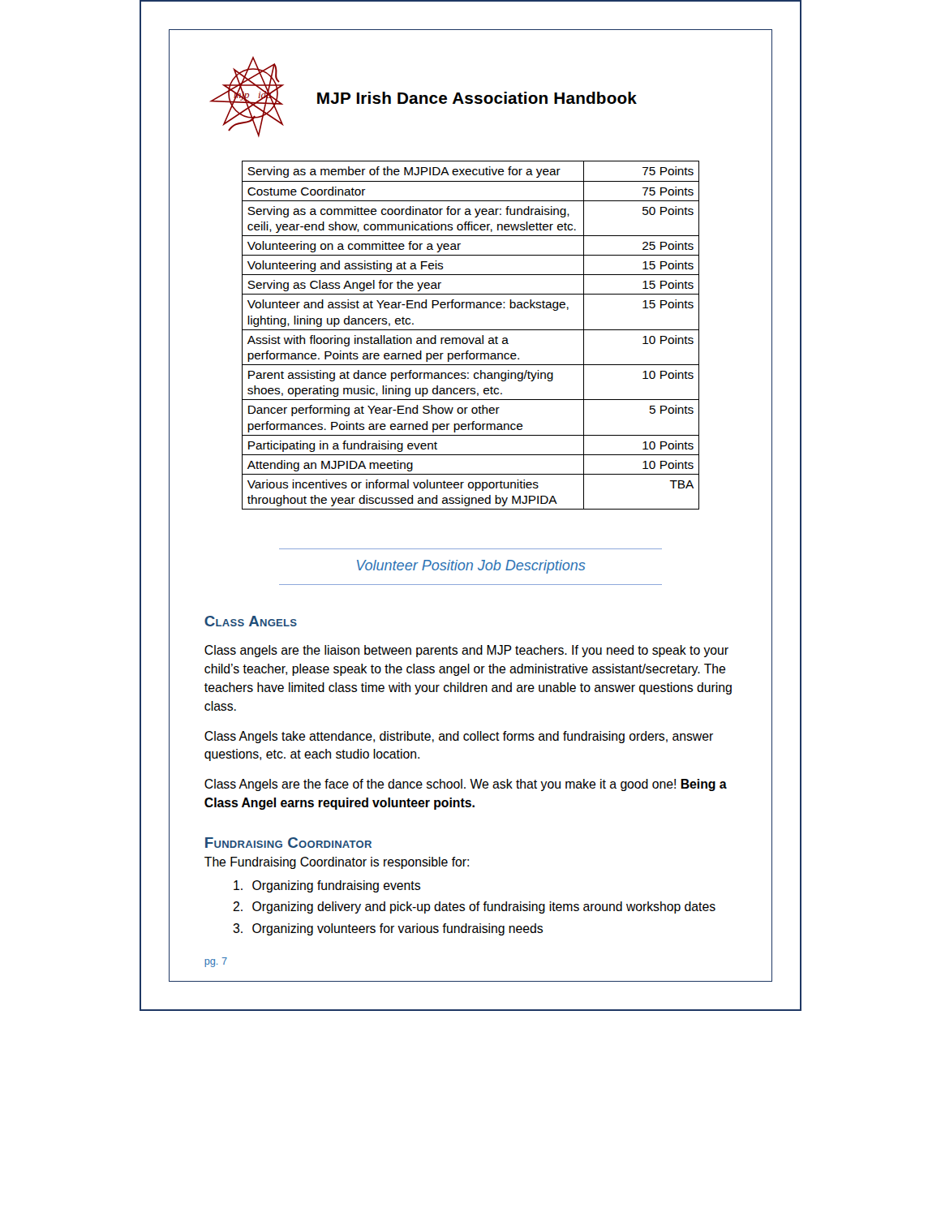mjp ida
MJP Irish Dance Association Handbook
| Serving as a member of the MJPIDA executive for a year | 75 Points |
| Costume Coordinator | 75 Points |
| Serving as a committee coordinator for a year: fundraising, ceili, year-end show, communications officer, newsletter etc. | 50 Points |
| Volunteering on a committee for a year | 25 Points |
| Volunteering and assisting at a Feis | 15 Points |
| Serving as Class Angel for the year | 15 Points |
| Volunteer and assist at Year-End Performance: backstage, lighting, lining up dancers, etc. | 15 Points |
| Assist with flooring installation and removal at a performance. Points are earned per performance. | 10 Points |
| Parent assisting at dance performances: changing/tying shoes, operating music, lining up dancers, etc. | 10 Points |
| Dancer performing at Year-End Show or other performances. Points are earned per performance | 5 Points |
| Participating in a fundraising event | 10 Points |
| Attending an MJPIDA meeting | 10 Points |
| Various incentives or informal volunteer opportunities throughout the year discussed and assigned by MJPIDA | TBA |
Volunteer Position Job Descriptions
Class Angels
Class angels are the liaison between parents and MJP teachers. If you need to speak to your child’s teacher, please speak to the class angel or the administrative assistant/secretary. The teachers have limited class time with your children and are unable to answer questions during class.
Class Angels take attendance, distribute, and collect forms and fundraising orders, answer questions, etc. at each studio location.
Class Angels are the face of the dance school. We ask that you make it a good one! Being a Class Angel earns required volunteer points.
Fundraising Coordinator
The Fundraising Coordinator is responsible for:
Organizing fundraising events
Organizing delivery and pick-up dates of fundraising items around workshop dates
Organizing volunteers for various fundraising needs
pg. 7